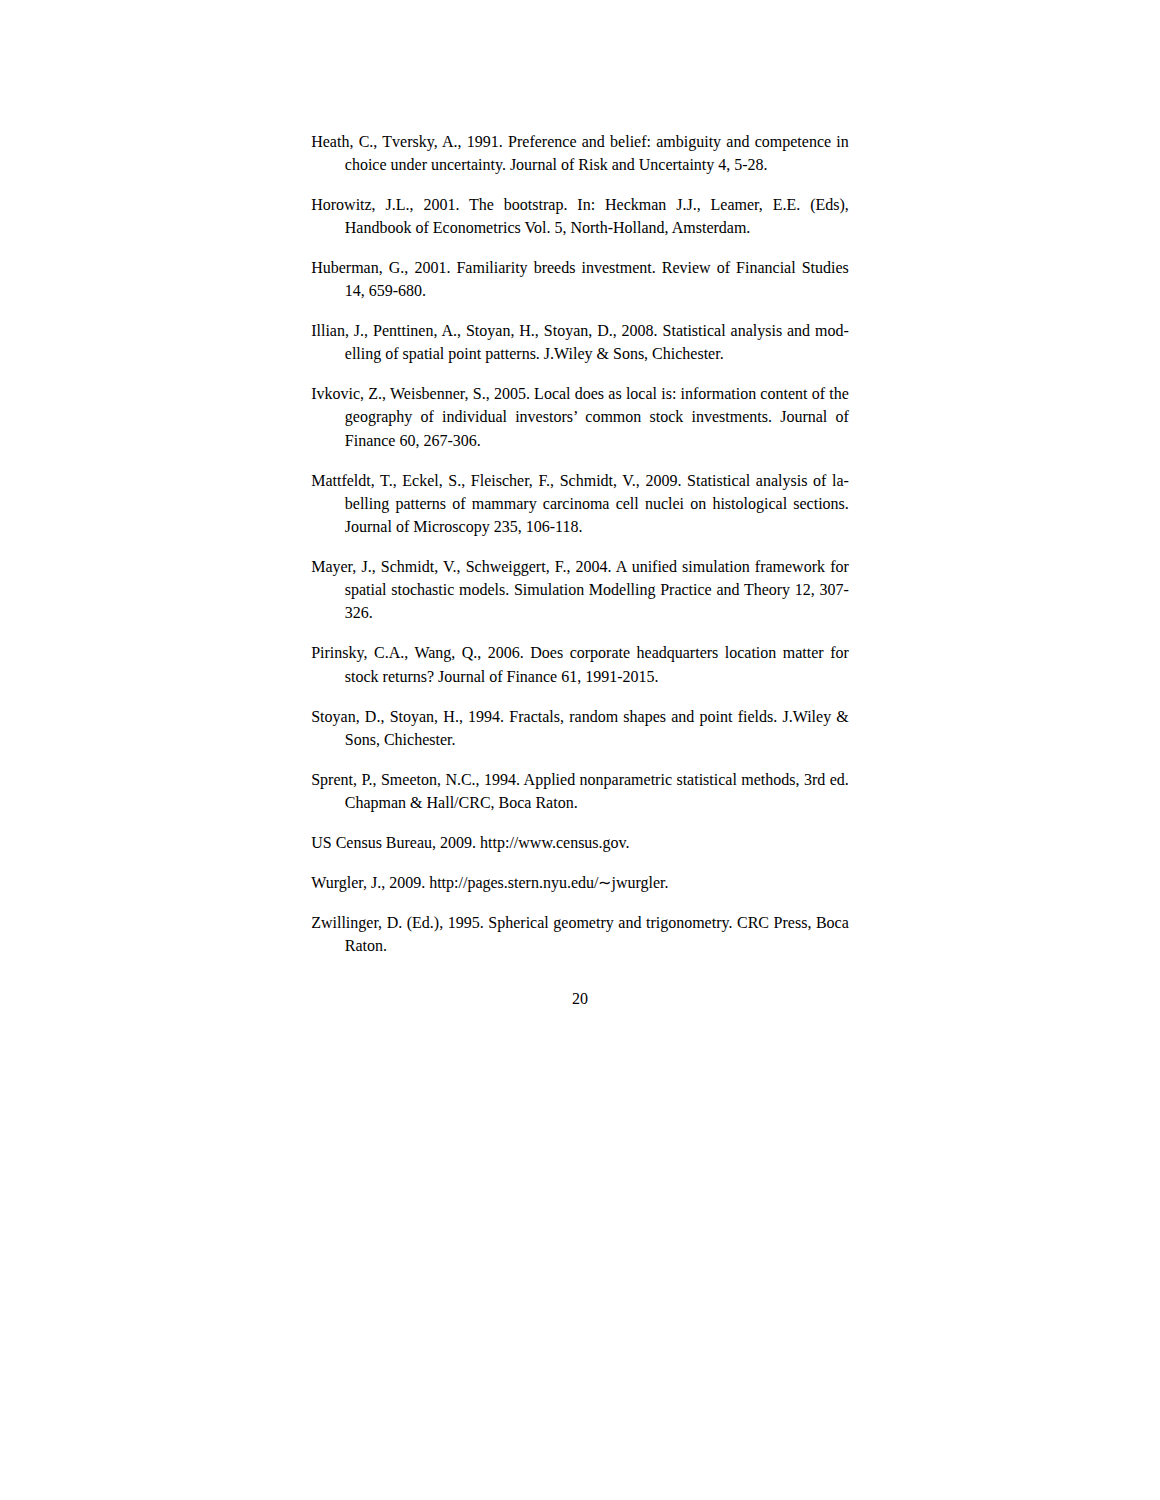Heath, C., Tversky, A., 1991. Preference and belief: ambiguity and competence in choice under uncertainty. Journal of Risk and Uncertainty 4, 5-28.
Horowitz, J.L., 2001. The bootstrap. In: Heckman J.J., Leamer, E.E. (Eds), Handbook of Econometrics Vol. 5, North-Holland, Amsterdam.
Huberman, G., 2001. Familiarity breeds investment. Review of Financial Studies 14, 659-680.
Illian, J., Penttinen, A., Stoyan, H., Stoyan, D., 2008. Statistical analysis and modelling of spatial point patterns. J.Wiley & Sons, Chichester.
Ivkovic, Z., Weisbenner, S., 2005. Local does as local is: information content of the geography of individual investors’ common stock investments. Journal of Finance 60, 267-306.
Mattfeldt, T., Eckel, S., Fleischer, F., Schmidt, V., 2009. Statistical analysis of labelling patterns of mammary carcinoma cell nuclei on histological sections. Journal of Microscopy 235, 106-118.
Mayer, J., Schmidt, V., Schweiggert, F., 2004. A unified simulation framework for spatial stochastic models. Simulation Modelling Practice and Theory 12, 307-326.
Pirinsky, C.A., Wang, Q., 2006. Does corporate headquarters location matter for stock returns? Journal of Finance 61, 1991-2015.
Stoyan, D., Stoyan, H., 1994. Fractals, random shapes and point fields. J.Wiley & Sons, Chichester.
Sprent, P., Smeeton, N.C., 1994. Applied nonparametric statistical methods, 3rd ed. Chapman & Hall/CRC, Boca Raton.
US Census Bureau, 2009. http://www.census.gov.
Wurgler, J., 2009. http://pages.stern.nyu.edu/∼jwurgler.
Zwillinger, D. (Ed.), 1995. Spherical geometry and trigonometry. CRC Press, Boca Raton.
20